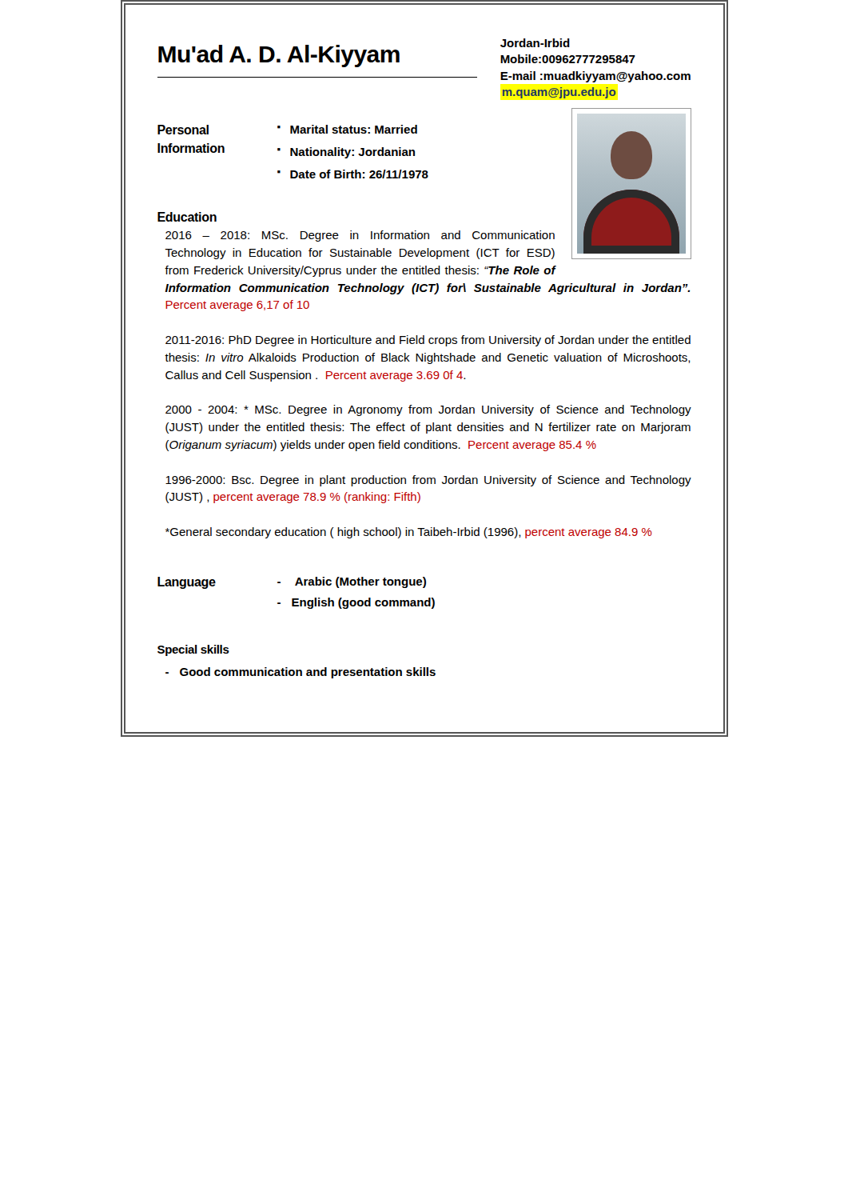Mu'ad A. D. Al-Kiyyam
Jordan-Irbid
Mobile:00962777295847
E-mail :muadkiyyam@yahoo.com
m.quam@jpu.edu.jo
Personal
Information
Marital status: Married
Nationality: Jordanian
Date of Birth: 26/11/1978
Education
2016 – 2018: MSc. Degree in Information and Communication Technology in Education for Sustainable Development (ICT for ESD) from Frederick University/Cyprus under the entitled thesis: “The Role of Information Communication Technology (ICT) for\ Sustainable Agricultural in Jordan”. Percent average 6,17 of 10
2011-2016: PhD Degree in Horticulture and Field crops from University of Jordan under the entitled thesis: In vitro Alkaloids Production of Black Nightshade and Genetic valuation of Microshoots, Callus and Cell Suspension . Percent average 3.69 0f 4.
2000 - 2004: * MSc. Degree in Agronomy from Jordan University of Science and Technology (JUST) under the entitled thesis: The effect of plant densities and N fertilizer rate on Marjoram (Origanum syriacum) yields under open field conditions. Percent average 85.4 %
1996-2000: Bsc. Degree in plant production from Jordan University of Science and Technology (JUST) , percent average 78.9 % (ranking: Fifth)
*General secondary education ( high school) in Taibeh-Irbid (1996), percent average 84.9 %
Language
Arabic (Mother tongue)
English (good command)
Special skills
Good communication and presentation skills